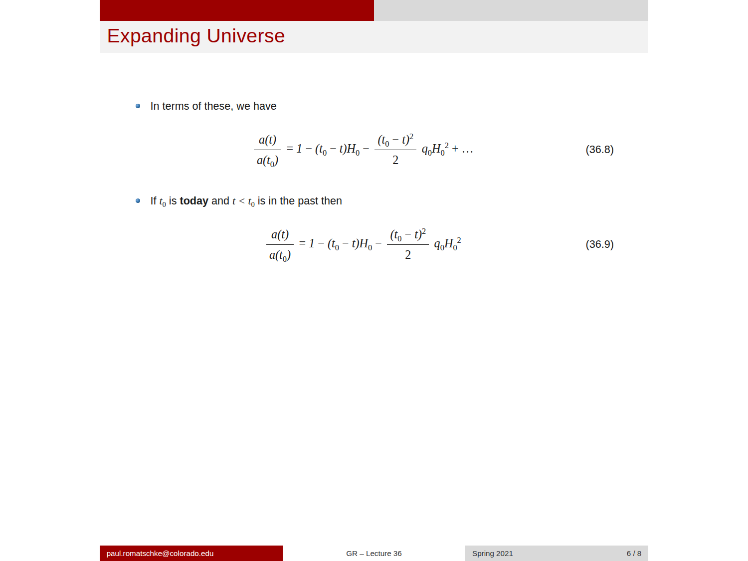Expanding Universe
In terms of these, we have
a(t) a(t0) = 1 − (t0 − t)H0 − (t0 − t)2 2 q0H02 + …
(36.8)
If t0 is today and t < t0 is in the past then
a(t) a(t0) = 1 − (t0 − t)H0 − (t0 − t)2 2 q0H02
(36.9)
paul.romatschke@colorado.edu
GR – Lecture 36
Spring 20216 / 8